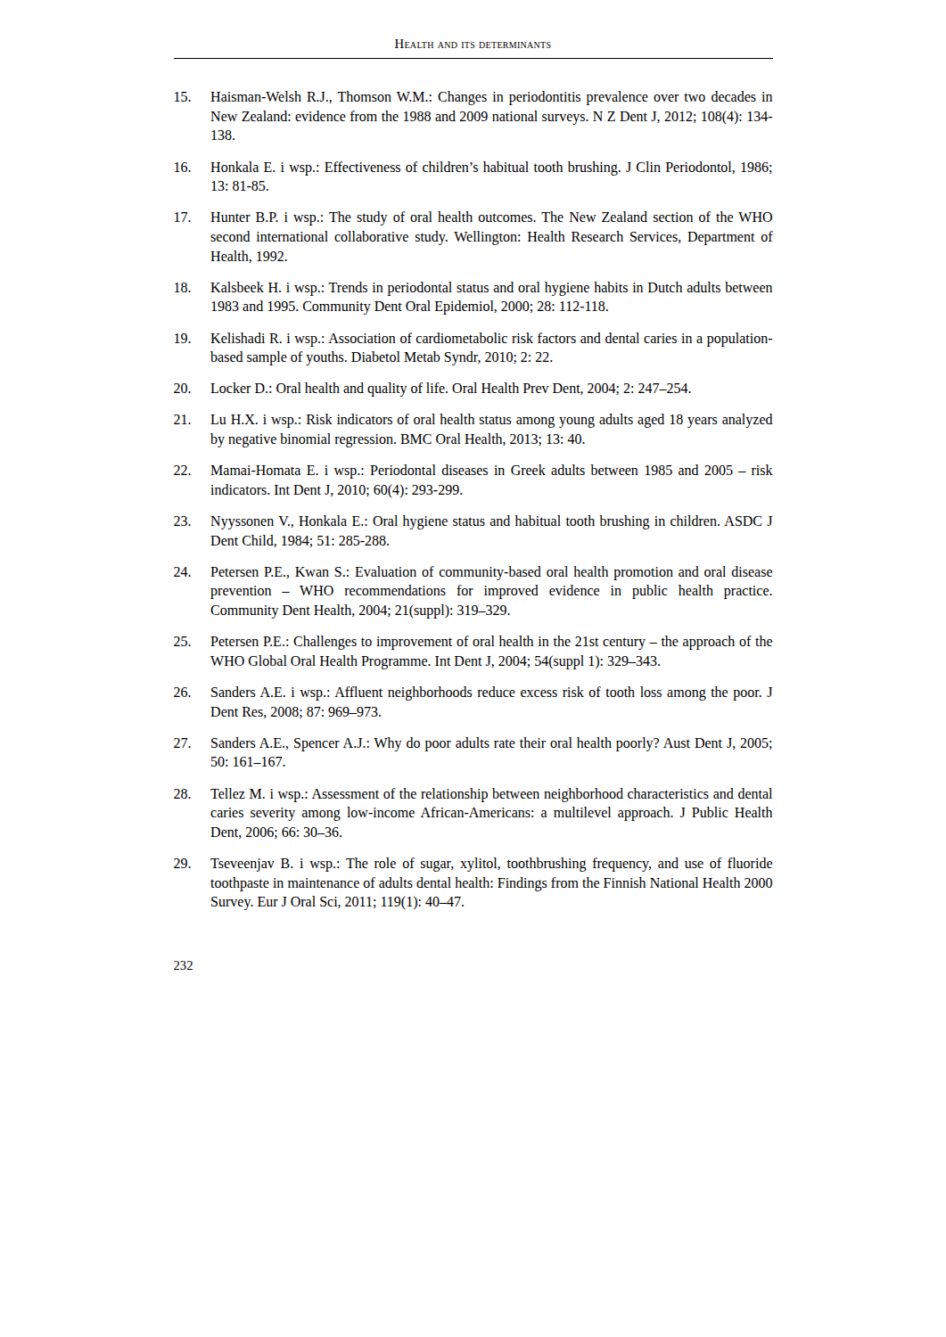Health and its determinants
15. Haisman-Welsh R.J., Thomson W.M.: Changes in periodontitis prevalence over two decades in New Zealand: evidence from the 1988 and 2009 national surveys. N Z Dent J, 2012; 108(4): 134-138.
16. Honkala E. i wsp.: Effectiveness of children’s habitual tooth brushing. J Clin Periodontol, 1986; 13: 81-85.
17. Hunter B.P. i wsp.: The study of oral health outcomes. The New Zealand section of the WHO second international collaborative study. Wellington: Health Research Services, Department of Health, 1992.
18. Kalsbeek H. i wsp.: Trends in periodontal status and oral hygiene habits in Dutch adults between 1983 and 1995. Community Dent Oral Epidemiol, 2000; 28: 112-118.
19. Kelishadi R. i wsp.: Association of cardiometabolic risk factors and dental caries in a population-based sample of youths. Diabetol Metab Syndr, 2010; 2: 22.
20. Locker D.: Oral health and quality of life. Oral Health Prev Dent, 2004; 2: 247–254.
21. Lu H.X. i wsp.: Risk indicators of oral health status among young adults aged 18 years analyzed by negative binomial regression. BMC Oral Health, 2013; 13: 40.
22. Mamai-Homata E. i wsp.: Periodontal diseases in Greek adults between 1985 and 2005 – risk indicators. Int Dent J, 2010; 60(4): 293-299.
23. Nyyssonen V., Honkala E.: Oral hygiene status and habitual tooth brushing in children. ASDC J Dent Child, 1984; 51: 285-288.
24. Petersen P.E., Kwan S.: Evaluation of community-based oral health promotion and oral disease prevention – WHO recommendations for improved evidence in public health practice. Community Dent Health, 2004; 21(suppl): 319–329.
25. Petersen P.E.: Challenges to improvement of oral health in the 21st century – the approach of the WHO Global Oral Health Programme. Int Dent J, 2004; 54(suppl 1): 329–343.
26. Sanders A.E. i wsp.: Affluent neighborhoods reduce excess risk of tooth loss among the poor. J Dent Res, 2008; 87: 969–973.
27. Sanders A.E., Spencer A.J.: Why do poor adults rate their oral health poorly? Aust Dent J, 2005; 50: 161–167.
28. Tellez M. i wsp.: Assessment of the relationship between neighborhood characteristics and dental caries severity among low-income African-Americans: a multilevel approach. J Public Health Dent, 2006; 66: 30–36.
29. Tseveenjav B. i wsp.: The role of sugar, xylitol, toothbrushing frequency, and use of fluoride toothpaste in maintenance of adults dental health: Findings from the Finnish National Health 2000 Survey. Eur J Oral Sci, 2011; 119(1): 40–47.
232